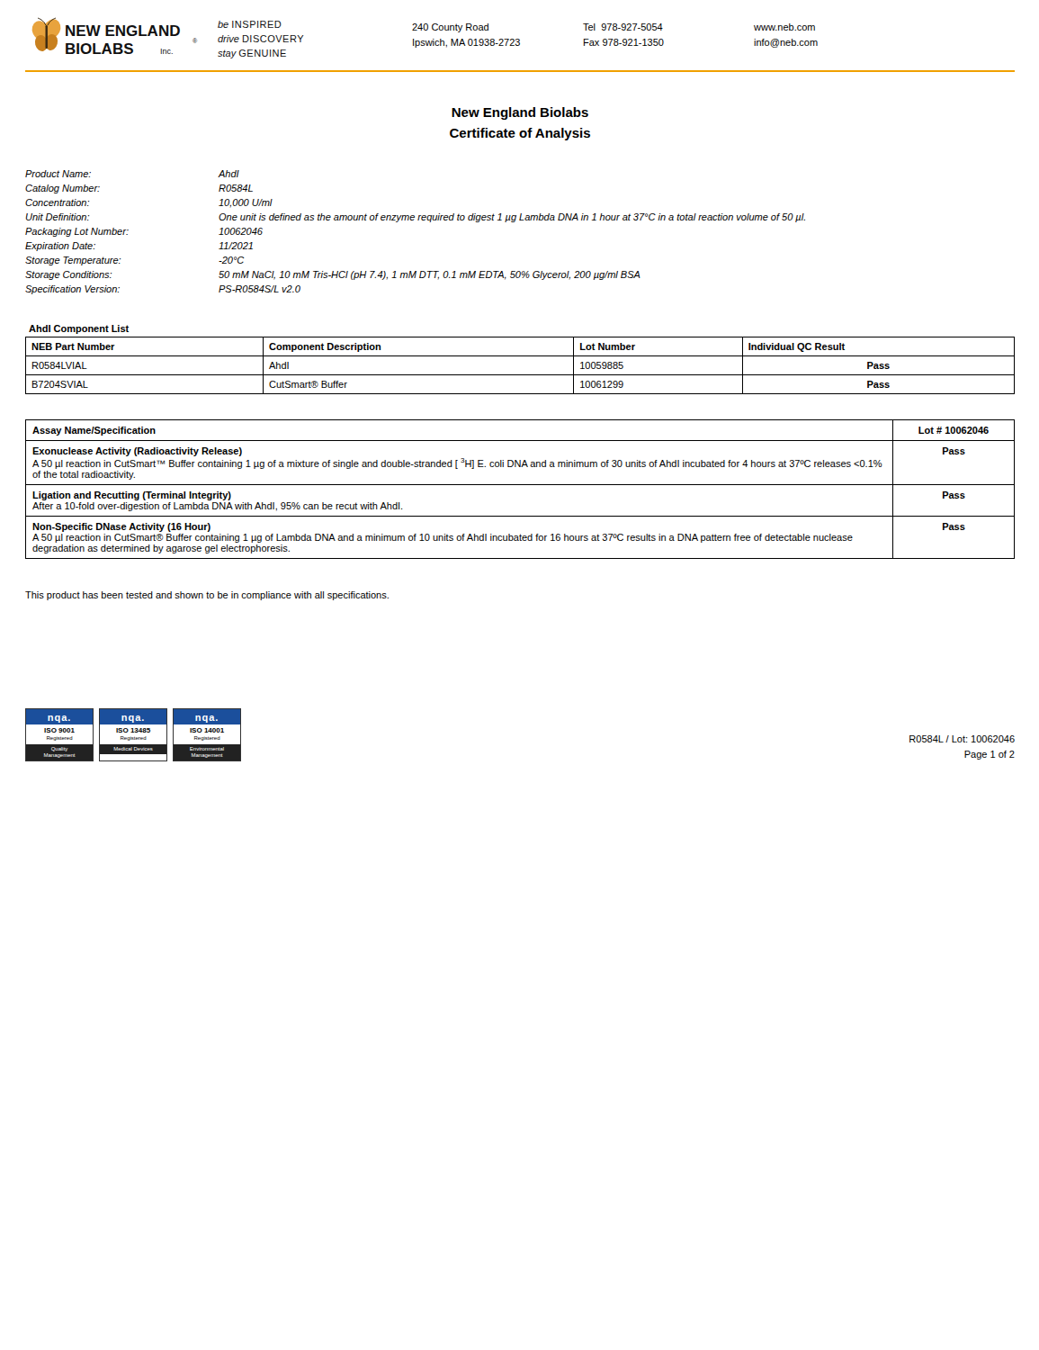NEW ENGLAND BIOLABS Inc. ®
be INSPIRED
drive DISCOVERY
stay GENUINE
240 County Road
Ipswich, MA 01938-2723
Tel 978-927-5054
Fax 978-921-1350
www.neb.com
info@neb.com
New England Biolabs
Certificate of Analysis
| Product Name: | AhdI |
| Catalog Number: | R0584L |
| Concentration: | 10,000 U/ml |
| Unit Definition: | One unit is defined as the amount of enzyme required to digest 1 µg Lambda DNA in 1 hour at 37°C in a total reaction volume of 50 µl. |
| Packaging Lot Number: | 10062046 |
| Expiration Date: | 11/2021 |
| Storage Temperature: | -20°C |
| Storage Conditions: | 50 mM NaCl, 10 mM Tris-HCl (pH 7.4), 1 mM DTT, 0.1 mM EDTA, 50% Glycerol, 200 µg/ml BSA |
| Specification Version: | PS-R0584S/L v2.0 |
AhdI Component List
| NEB Part Number | Component Description | Lot Number | Individual QC Result |
| --- | --- | --- | --- |
| R0584LVIAL | AhdI | 10059885 | Pass |
| B7204SVIAL | CutSmart® Buffer | 10061299 | Pass |
| Assay Name/Specification | Lot # 10062046 |
| --- | --- |
| Exonuclease Activity (Radioactivity Release) A 50 µl reaction in CutSmart™ Buffer containing 1 µg of a mixture of single and double-stranded [ 3 H] E. coli DNA and a minimum of 30 units of AhdI incubated for 4 hours at 37ºC releases <0.1% of the total radioactivity. | Pass |
| Ligation and Recutting (Terminal Integrity) After a 10-fold over-digestion of Lambda DNA with AhdI, 95% can be recut with AhdI. | Pass |
| Non-Specific DNase Activity (16 Hour) A 50 µl reaction in CutSmart® Buffer containing 1 µg of Lambda DNA and a minimum of 10 units of AhdI incubated for 16 hours at 37ºC results in a DNA pattern free of detectable nuclease degradation as determined by agarose gel electrophoresis. | Pass |
This product has been tested and shown to be in compliance with all specifications.
nqa.
ISO 9001
Registered
Quality
Management
nqa.
ISO 13485
Registered
Medical Devices
nqa.
ISO 14001
Registered
Environmental
Management
R0584L / Lot: 10062046
Page 1 of 2